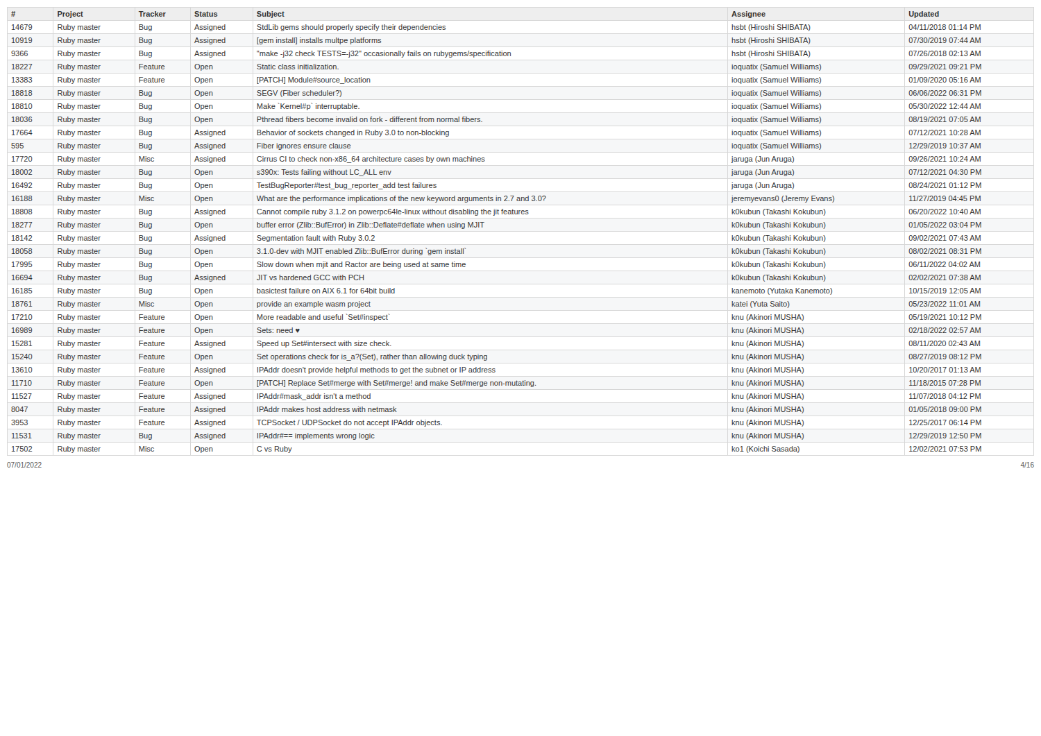| # | Project | Tracker | Status | Subject | Assignee | Updated |
| --- | --- | --- | --- | --- | --- | --- |
| 14679 | Ruby master | Bug | Assigned | StdLib gems should properly specify their dependencies | hsbt (Hiroshi SHIBATA) | 04/11/2018 01:14 PM |
| 10919 | Ruby master | Bug | Assigned | [gem install] installs multpe platforms | hsbt (Hiroshi SHIBATA) | 07/30/2019 07:44 AM |
| 9366 | Ruby master | Bug | Assigned | "make -j32 check TESTS=-j32" occasionally fails on rubygems/specification | hsbt (Hiroshi SHIBATA) | 07/26/2018 02:13 AM |
| 18227 | Ruby master | Feature | Open | Static class initialization. | ioquatix (Samuel Williams) | 09/29/2021 09:21 PM |
| 13383 | Ruby master | Feature | Open | [PATCH] Module#source_location | ioquatix (Samuel Williams) | 01/09/2020 05:16 AM |
| 18818 | Ruby master | Bug | Open | SEGV (Fiber scheduler?) | ioquatix (Samuel Williams) | 06/06/2022 06:31 PM |
| 18810 | Ruby master | Bug | Open | Make `Kernel#p` interruptable. | ioquatix (Samuel Williams) | 05/30/2022 12:44 AM |
| 18036 | Ruby master | Bug | Open | Pthread fibers become invalid on fork - different from normal fibers. | ioquatix (Samuel Williams) | 08/19/2021 07:05 AM |
| 17664 | Ruby master | Bug | Assigned | Behavior of sockets changed in Ruby 3.0 to non-blocking | ioquatix (Samuel Williams) | 07/12/2021 10:28 AM |
| 595 | Ruby master | Bug | Assigned | Fiber ignores ensure clause | ioquatix (Samuel Williams) | 12/29/2019 10:37 AM |
| 17720 | Ruby master | Misc | Assigned | Cirrus CI to check non-x86_64 architecture cases by own machines | jaruga (Jun Aruga) | 09/26/2021 10:24 AM |
| 18002 | Ruby master | Bug | Open | s390x: Tests failing without LC_ALL env | jaruga (Jun Aruga) | 07/12/2021 04:30 PM |
| 16492 | Ruby master | Bug | Open | TestBugReporter#test_bug_reporter_add test failures | jaruga (Jun Aruga) | 08/24/2021 01:12 PM |
| 16188 | Ruby master | Misc | Open | What are the performance implications of the new keyword arguments in 2.7 and 3.0? | jeremyevans0 (Jeremy Evans) | 11/27/2019 04:45 PM |
| 18808 | Ruby master | Bug | Assigned | Cannot compile ruby 3.1.2 on powerpc64le-linux without disabling the jit features | k0kubun (Takashi Kokubun) | 06/20/2022 10:40 AM |
| 18277 | Ruby master | Bug | Open | buffer error (Zlib::BufError) in Zlib::Deflate#deflate when using MJIT | k0kubun (Takashi Kokubun) | 01/05/2022 03:04 PM |
| 18142 | Ruby master | Bug | Assigned | Segmentation fault with Ruby 3.0.2 | k0kubun (Takashi Kokubun) | 09/02/2021 07:43 AM |
| 18058 | Ruby master | Bug | Open | 3.1.0-dev with MJIT enabled Zlib::BufError during `gem install` | k0kubun (Takashi Kokubun) | 08/02/2021 08:31 PM |
| 17995 | Ruby master | Bug | Open | Slow down when mjit and Ractor are being used at same time | k0kubun (Takashi Kokubun) | 06/11/2022 04:02 AM |
| 16694 | Ruby master | Bug | Assigned | JIT vs hardened GCC with PCH | k0kubun (Takashi Kokubun) | 02/02/2021 07:38 AM |
| 16185 | Ruby master | Bug | Open | basictest failure on AIX 6.1 for 64bit build | kanemoto (Yutaka Kanemoto) | 10/15/2019 12:05 AM |
| 18761 | Ruby master | Misc | Open | provide an example wasm project | katei (Yuta Saito) | 05/23/2022 11:01 AM |
| 17210 | Ruby master | Feature | Open | More readable and useful `Set#inspect` | knu (Akinori MUSHA) | 05/19/2021 10:12 PM |
| 16989 | Ruby master | Feature | Open | Sets: need ♥ | knu (Akinori MUSHA) | 02/18/2022 02:57 AM |
| 15281 | Ruby master | Feature | Assigned | Speed up Set#intersect with size check. | knu (Akinori MUSHA) | 08/11/2020 02:43 AM |
| 15240 | Ruby master | Feature | Open | Set operations check for is_a?(Set), rather than allowing duck typing | knu (Akinori MUSHA) | 08/27/2019 08:12 PM |
| 13610 | Ruby master | Feature | Assigned | IPAddr doesn't provide helpful methods to get the subnet or IP address | knu (Akinori MUSHA) | 10/20/2017 01:13 AM |
| 11710 | Ruby master | Feature | Open | [PATCH] Replace Set#merge with Set#merge! and make Set#merge non-mutating. | knu (Akinori MUSHA) | 11/18/2015 07:28 PM |
| 11527 | Ruby master | Feature | Assigned | IPAddr#mask_addr isn't a method | knu (Akinori MUSHA) | 11/07/2018 04:12 PM |
| 8047 | Ruby master | Feature | Assigned | IPAddr makes host address with netmask | knu (Akinori MUSHA) | 01/05/2018 09:00 PM |
| 3953 | Ruby master | Feature | Assigned | TCPSocket / UDPSocket do not accept IPAddr objects. | knu (Akinori MUSHA) | 12/25/2017 06:14 PM |
| 11531 | Ruby master | Bug | Assigned | IPAddr#== implements wrong logic | knu (Akinori MUSHA) | 12/29/2019 12:50 PM |
| 17502 | Ruby master | Misc | Open | C vs Ruby | ko1 (Koichi Sasada) | 12/02/2021 07:53 PM |
07/01/2022 4/16